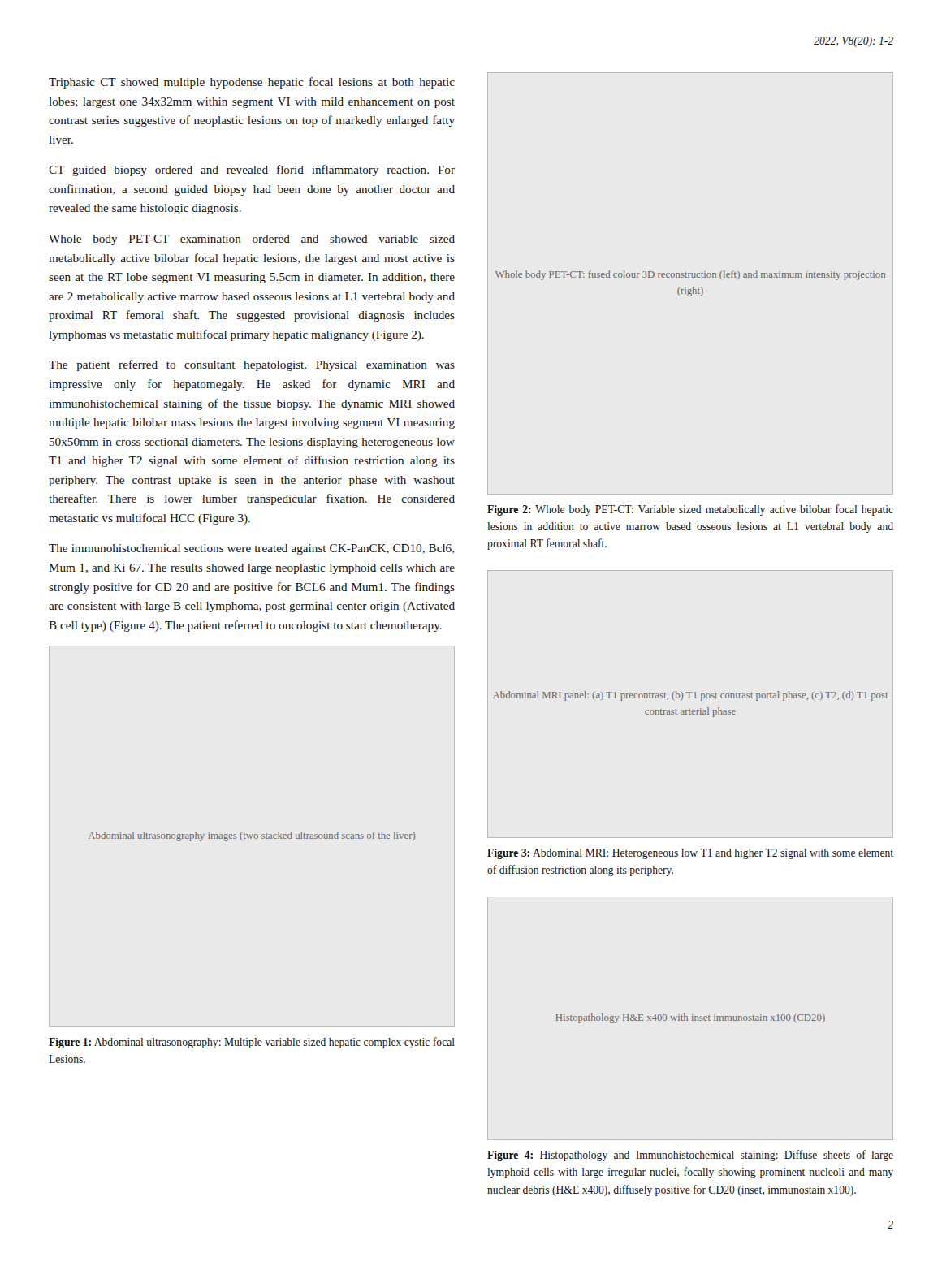2022, V8(20): 1-2
Triphasic CT showed multiple hypodense hepatic focal lesions at both hepatic lobes; largest one 34x32mm within segment VI with mild enhancement on post contrast series suggestive of neoplastic lesions on top of markedly enlarged fatty liver.
CT guided biopsy ordered and revealed florid inflammatory reaction. For confirmation, a second guided biopsy had been done by another doctor and revealed the same histologic diagnosis.
Whole body PET-CT examination ordered and showed variable sized metabolically active bilobar focal hepatic lesions, the largest and most active is seen at the RT lobe segment VI measuring 5.5cm in diameter. In addition, there are 2 metabolically active marrow based osseous lesions at L1 vertebral body and proximal RT femoral shaft. The suggested provisional diagnosis includes lymphomas vs metastatic multifocal primary hepatic malignancy (Figure 2).
The patient referred to consultant hepatologist. Physical examination was impressive only for hepatomegaly. He asked for dynamic MRI and immunohistochemical staining of the tissue biopsy. The dynamic MRI showed multiple hepatic bilobar mass lesions the largest involving segment VI measuring 50x50mm in cross sectional diameters. The lesions displaying heterogeneous low T1 and higher T2 signal with some element of diffusion restriction along its periphery. The contrast uptake is seen in the anterior phase with washout thereafter. There is lower lumber transpedicular fixation. He considered metastatic vs multifocal HCC (Figure 3).
The immunohistochemical sections were treated against CK-PanCK, CD10, Bcl6, Mum 1, and Ki 67. The results showed large neoplastic lymphoid cells which are strongly positive for CD 20 and are positive for BCL6 and Mum1. The findings are consistent with large B cell lymphoma, post germinal center origin (Activated B cell type) (Figure 4). The patient referred to oncologist to start chemotherapy.
Abdominal ultrasonography images (two stacked ultrasound scans of the liver)
Figure 1: Abdominal ultrasonography: Multiple variable sized hepatic complex cystic focal Lesions.
Whole body PET-CT: fused colour 3D reconstruction (left) and maximum intensity projection (right)
Figure 2: Whole body PET-CT: Variable sized metabolically active bilobar focal hepatic lesions in addition to active marrow based osseous lesions at L1 vertebral body and proximal RT femoral shaft.
Abdominal MRI panel: (a) T1 precontrast, (b) T1 post contrast portal phase, (c) T2, (d) T1 post contrast arterial phase
Figure 3: Abdominal MRI: Heterogeneous low T1 and higher T2 signal with some element of diffusion restriction along its periphery.
Histopathology H&E x400 with inset immunostain x100 (CD20)
Figure 4: Histopathology and Immunohistochemical staining: Diffuse sheets of large lymphoid cells with large irregular nuclei, focally showing prominent nucleoli and many nuclear debris (H&E x400), diffusely positive for CD20 (inset, immunostain x100).
2